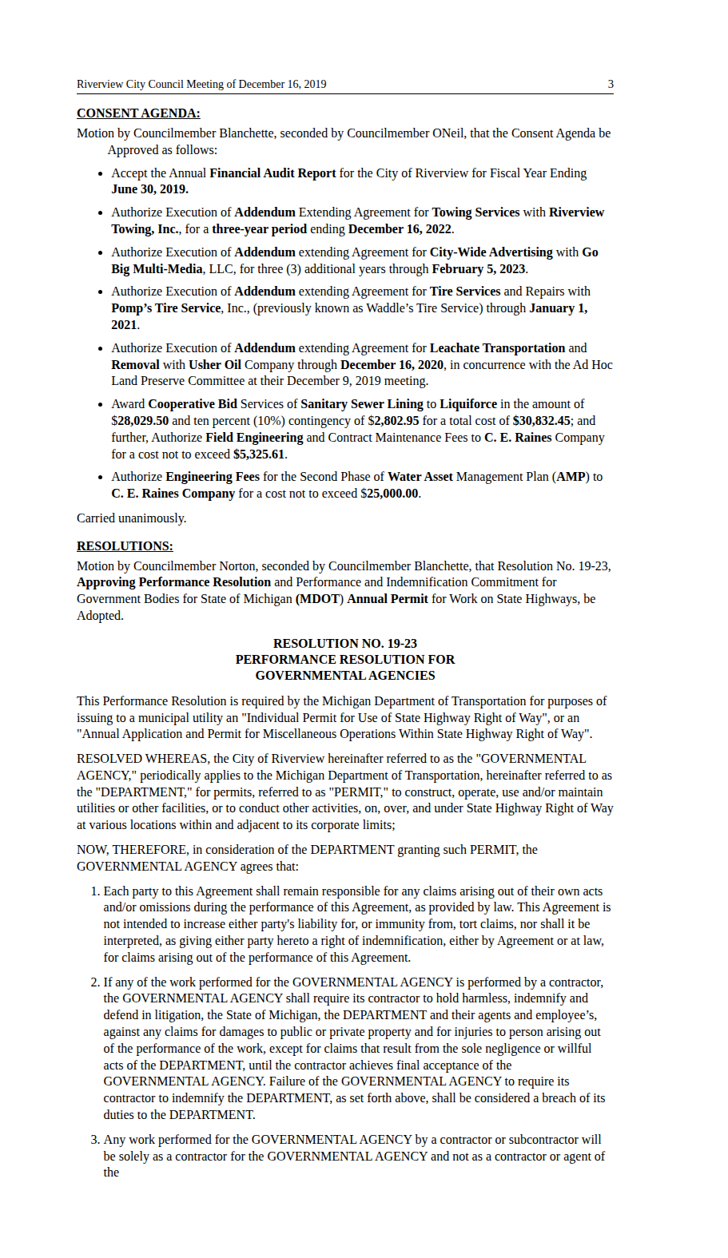Riverview City Council Meeting of December 16, 2019 3
CONSENT AGENDA:
Motion by Councilmember Blanchette, seconded by Councilmember ONeil, that the Consent Agenda be Approved as follows:
Accept the Annual Financial Audit Report for the City of Riverview for Fiscal Year Ending June 30, 2019.
Authorize Execution of Addendum Extending Agreement for Towing Services with Riverview Towing, Inc., for a three-year period ending December 16, 2022.
Authorize Execution of Addendum extending Agreement for City-Wide Advertising with Go Big Multi-Media, LLC, for three (3) additional years through February 5, 2023.
Authorize Execution of Addendum extending Agreement for Tire Services and Repairs with Pomp’s Tire Service, Inc., (previously known as Waddle’s Tire Service) through January 1, 2021.
Authorize Execution of Addendum extending Agreement for Leachate Transportation and Removal with Usher Oil Company through December 16, 2020, in concurrence with the Ad Hoc Land Preserve Committee at their December 9, 2019 meeting.
Award Cooperative Bid Services of Sanitary Sewer Lining to Liquiforce in the amount of $28,029.50 and ten percent (10%) contingency of $2,802.95 for a total cost of $30,832.45; and further, Authorize Field Engineering and Contract Maintenance Fees to C. E. Raines Company for a cost not to exceed $5,325.61.
Authorize Engineering Fees for the Second Phase of Water Asset Management Plan (AMP) to C. E. Raines Company for a cost not to exceed $25,000.00.
Carried unanimously.
RESOLUTIONS:
Motion by Councilmember Norton, seconded by Councilmember Blanchette, that Resolution No. 19-23, Approving Performance Resolution and Performance and Indemnification Commitment for Government Bodies for State of Michigan (MDOT) Annual Permit for Work on State Highways, be Adopted.
RESOLUTION NO. 19-23
PERFORMANCE RESOLUTION FOR
GOVERNMENTAL AGENCIES
This Performance Resolution is required by the Michigan Department of Transportation for purposes of issuing to a municipal utility an "Individual Permit for Use of State Highway Right of Way", or an "Annual Application and Permit for Miscellaneous Operations Within State Highway Right of Way".
RESOLVED WHEREAS, the City of Riverview hereinafter referred to as the "GOVERNMENTAL AGENCY," periodically applies to the Michigan Department of Transportation, hereinafter referred to as the "DEPARTMENT," for permits, referred to as "PERMIT," to construct, operate, use and/or maintain utilities or other facilities, or to conduct other activities, on, over, and under State Highway Right of Way at various locations within and adjacent to its corporate limits;
NOW, THEREFORE, in consideration of the DEPARTMENT granting such PERMIT, the GOVERNMENTAL AGENCY agrees that:
Each party to this Agreement shall remain responsible for any claims arising out of their own acts and/or omissions during the performance of this Agreement, as provided by law. This Agreement is not intended to increase either party's liability for, or immunity from, tort claims, nor shall it be interpreted, as giving either party hereto a right of indemnification, either by Agreement or at law, for claims arising out of the performance of this Agreement.
If any of the work performed for the GOVERNMENTAL AGENCY is performed by a contractor, the GOVERNMENTAL AGENCY shall require its contractor to hold harmless, indemnify and defend in litigation, the State of Michigan, the DEPARTMENT and their agents and employee’s, against any claims for damages to public or private property and for injuries to person arising out of the performance of the work, except for claims that result from the sole negligence or willful acts of the DEPARTMENT, until the contractor achieves final acceptance of the GOVERNMENTAL AGENCY. Failure of the GOVERNMENTAL AGENCY to require its contractor to indemnify the DEPARTMENT, as set forth above, shall be considered a breach of its duties to the DEPARTMENT.
Any work performed for the GOVERNMENTAL AGENCY by a contractor or subcontractor will be solely as a contractor for the GOVERNMENTAL AGENCY and not as a contractor or agent of the